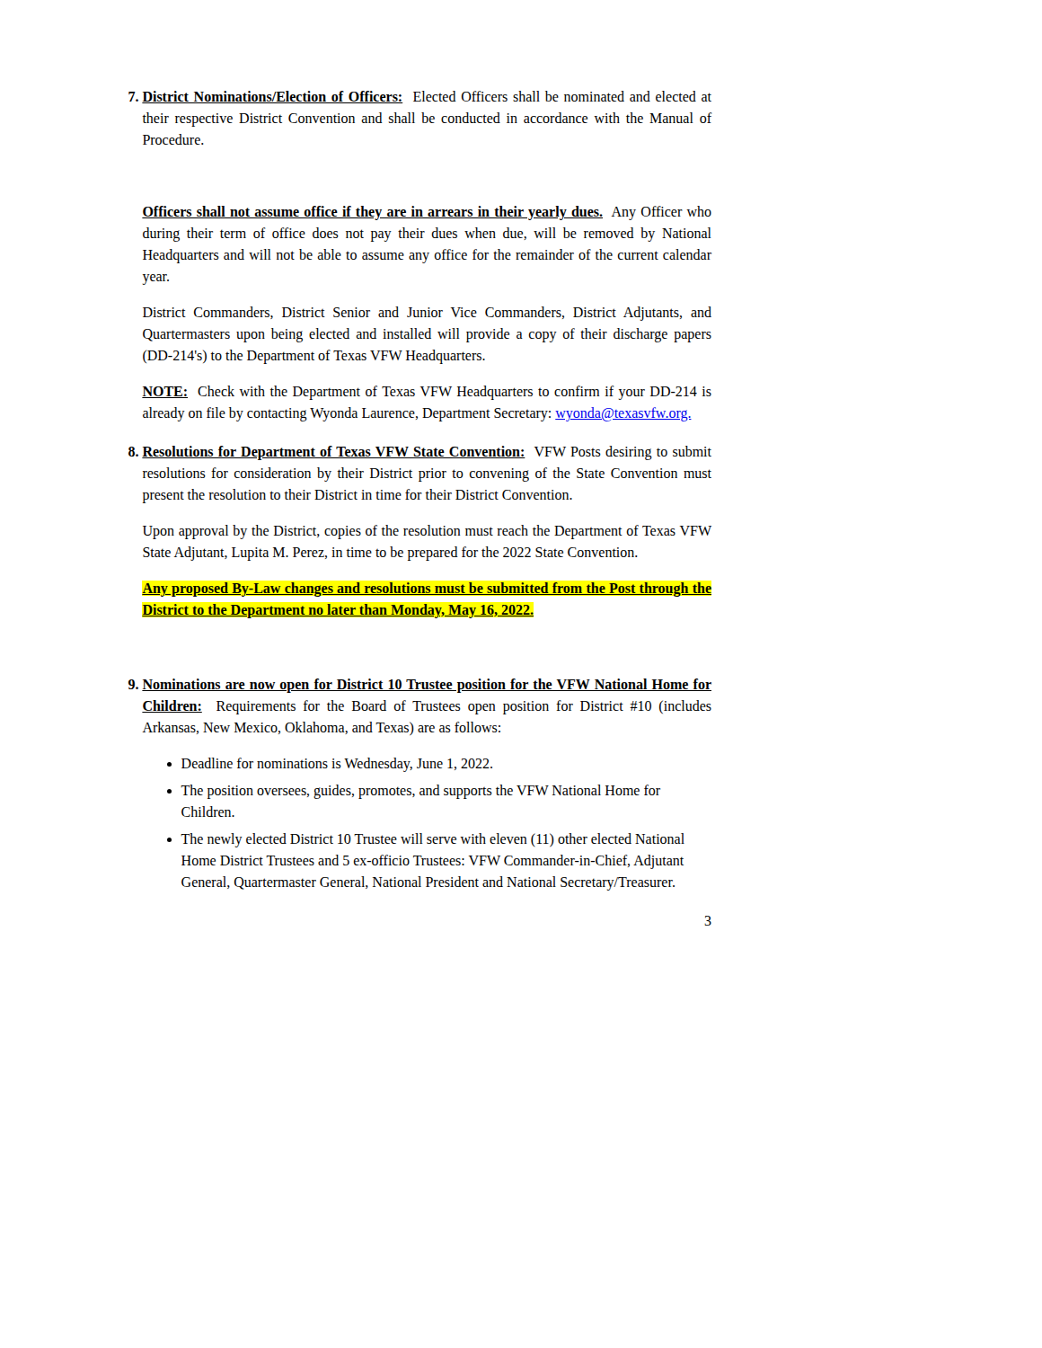District Nominations/Election of Officers: Elected Officers shall be nominated and elected at their respective District Convention and shall be conducted in accordance with the Manual of Procedure.
Officers shall not assume office if they are in arrears in their yearly dues. Any Officer who during their term of office does not pay their dues when due, will be removed by National Headquarters and will not be able to assume any office for the remainder of the current calendar year.
District Commanders, District Senior and Junior Vice Commanders, District Adjutants, and Quartermasters upon being elected and installed will provide a copy of their discharge papers (DD-214's) to the Department of Texas VFW Headquarters.
NOTE: Check with the Department of Texas VFW Headquarters to confirm if your DD-214 is already on file by contacting Wyonda Laurence, Department Secretary: wyonda@texasvfw.org.
Resolutions for Department of Texas VFW State Convention: VFW Posts desiring to submit resolutions for consideration by their District prior to convening of the State Convention must present the resolution to their District in time for their District Convention.
Upon approval by the District, copies of the resolution must reach the Department of Texas VFW State Adjutant, Lupita M. Perez, in time to be prepared for the 2022 State Convention.
Any proposed By-Law changes and resolutions must be submitted from the Post through the District to the Department no later than Monday, May 16, 2022.
Nominations are now open for District 10 Trustee position for the VFW National Home for Children: Requirements for the Board of Trustees open position for District #10 (includes Arkansas, New Mexico, Oklahoma, and Texas) are as follows:
Deadline for nominations is Wednesday, June 1, 2022.
The position oversees, guides, promotes, and supports the VFW National Home for Children.
The newly elected District 10 Trustee will serve with eleven (11) other elected National Home District Trustees and 5 ex-officio Trustees: VFW Commander-in-Chief, Adjutant General, Quartermaster General, National President and National Secretary/Treasurer.
3